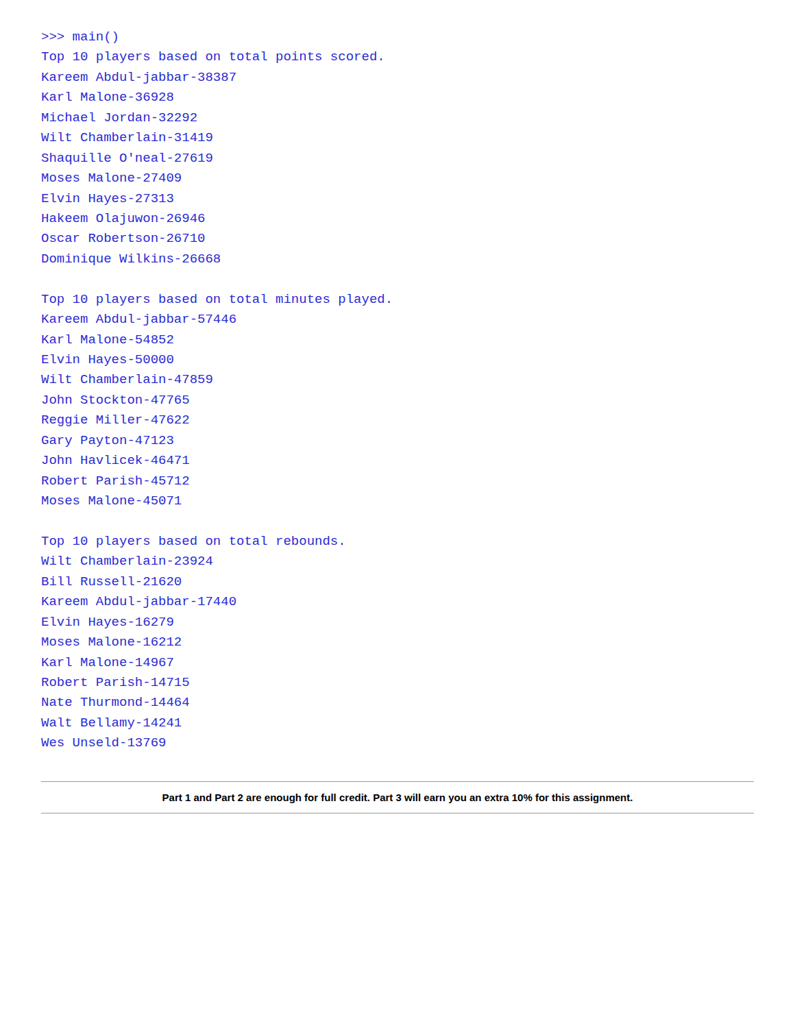>>> main()
Top 10 players based on total points scored.
Kareem Abdul-jabbar-38387
Karl Malone-36928
Michael Jordan-32292
Wilt Chamberlain-31419
Shaquille O'neal-27619
Moses Malone-27409
Elvin Hayes-27313
Hakeem Olajuwon-26946
Oscar Robertson-26710
Dominique Wilkins-26668

Top 10 players based on total minutes played.
Kareem Abdul-jabbar-57446
Karl Malone-54852
Elvin Hayes-50000
Wilt Chamberlain-47859
John Stockton-47765
Reggie Miller-47622
Gary Payton-47123
John Havlicek-46471
Robert Parish-45712
Moses Malone-45071

Top 10 players based on total rebounds.
Wilt Chamberlain-23924
Bill Russell-21620
Kareem Abdul-jabbar-17440
Elvin Hayes-16279
Moses Malone-16212
Karl Malone-14967
Robert Parish-14715
Nate Thurmond-14464
Walt Bellamy-14241
Wes Unseld-13769
Part 1 and Part 2 are enough for full credit. Part 3 will earn you an extra 10% for this assignment.